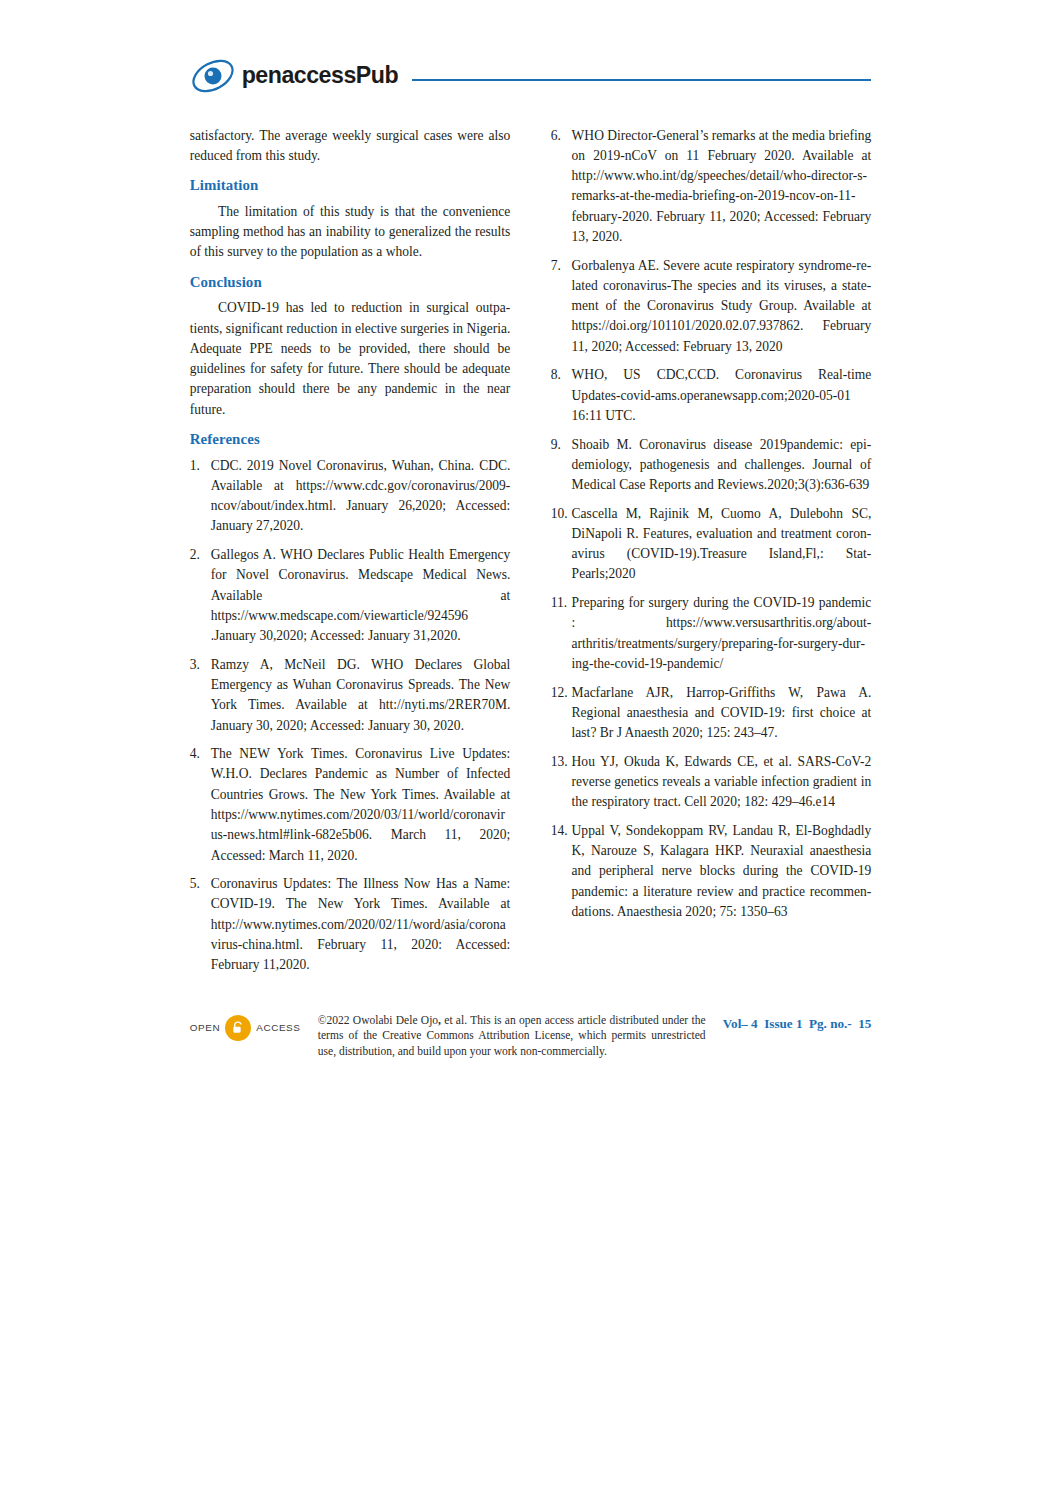pen аccess Pub
satisfactory. The average weekly surgical cases were also reduced from this study.
Limitation
The limitation of this study is that the convenience sampling method has an inability to generalized the results of this survey to the population as a whole.
Conclusion
COVID-19 has led to reduction in surgical outpatients, significant reduction in elective surgeries in Nigeria. Adequate PPE needs to be provided, there should be guidelines for safety for future. There should be adequate preparation should there be any pandemic in the near future.
References
CDC. 2019 Novel Coronavirus, Wuhan, China. CDC. Available at https://www.cdc.gov/coronavirus/2009-ncov/about/index.html. January 26,2020; Accessed: January 27,2020.
Gallegos A. WHO Declares Public Health Emergency for Novel Coronavirus. Medscape Medical News. Available at https://www.medscape.com/viewarticle/924596.January 30,2020; Accessed: January 31,2020.
Ramzy A, McNeil DG. WHO Declares Global Emergency as Wuhan Coronavirus Spreads. The New York Times. Available at htt://nyti.ms/2RER70M. January 30, 2020; Accessed: January 30, 2020.
The NEW York Times. Coronavirus Live Updates: W.H.O. Declares Pandemic as Number of Infected Countries Grows. The New York Times. Available at https://www.nytimes.com/2020/03/11/world/coronavirus-news.html#link-682e5b06. March 11, 2020; Accessed: March 11, 2020.
Coronavirus Updates: The Illness Now Has a Name: COVID-19. The New York Times. Available at http://www.nytimes.com/2020/02/11/word/asia/coronavirus-china.html. February 11, 2020: Accessed: February 11,2020.
WHO Director-General’s remarks at the media briefing on 2019-nCoV on 11 February 2020. Available at http://www.who.int/dg/speeches/detail/who-director-s-remarks-at-the-media-briefing-on-2019-ncov-on-11-february-2020. February 11, 2020; Accessed: February 13, 2020.
Gorbalenya AE. Severe acute respiratory syndrome-related coronavirus-The species and its viruses, a statement of the Coronavirus Study Group. Available at https://doi.org/101101/2020.02.07.937862. February 11, 2020; Accessed: February 13, 2020
WHO, US CDC,CCD. Coronavirus Real-time Updates-covid-ams.operanewsapp.com;2020-05-01 16:11 UTC.
Shoaib M. Coronavirus disease 2019pandemic: epidemiology, pathogenesis and challenges. Journal of Medical Case Reports and Reviews.2020;3(3):636-639
Cascella M, Rajinik M, Cuomo A, Dulebohn SC, DiNapoli R. Features, evaluation and treatment coronavirus (COVID-19).Treasure Island,Fl,: Stat-Pearls;2020
Preparing for surgery during the COVID-19 pandemic : https://www.versusarthritis.org/about-arthritis/treatments/surgery/preparing-for-surgery-during-the-covid-19-pandemic/
Macfarlane AJR, Harrop-Griffiths W, Pawa A. Regional anaesthesia and COVID-19: first choice at last? Br J Anaesth 2020; 125: 243–47.
Hou YJ, Okuda K, Edwards CE, et al. SARS-CoV-2 reverse genetics reveals a variable infection gradient in the respiratory tract. Cell 2020; 182: 429–46.e14
Uppal V, Sondekoppam RV, Landau R, El-Boghdadly K, Narouze S, Kalagara HKP. Neuraxial anaesthesia and peripheral nerve blocks during the COVID-19 pandemic: a literature review and practice recommendations. Anaesthesia 2020; 75: 1350–63
OPEN ACCESS
©2022 Owolabi Dele Ojo, et al. This is an open access article distributed under the terms of the Creative Commons Attribution License, which permits unrestricted use, distribution, and build upon your work non-commercially.
Vol– 4 Issue 1 Pg. no.- 15